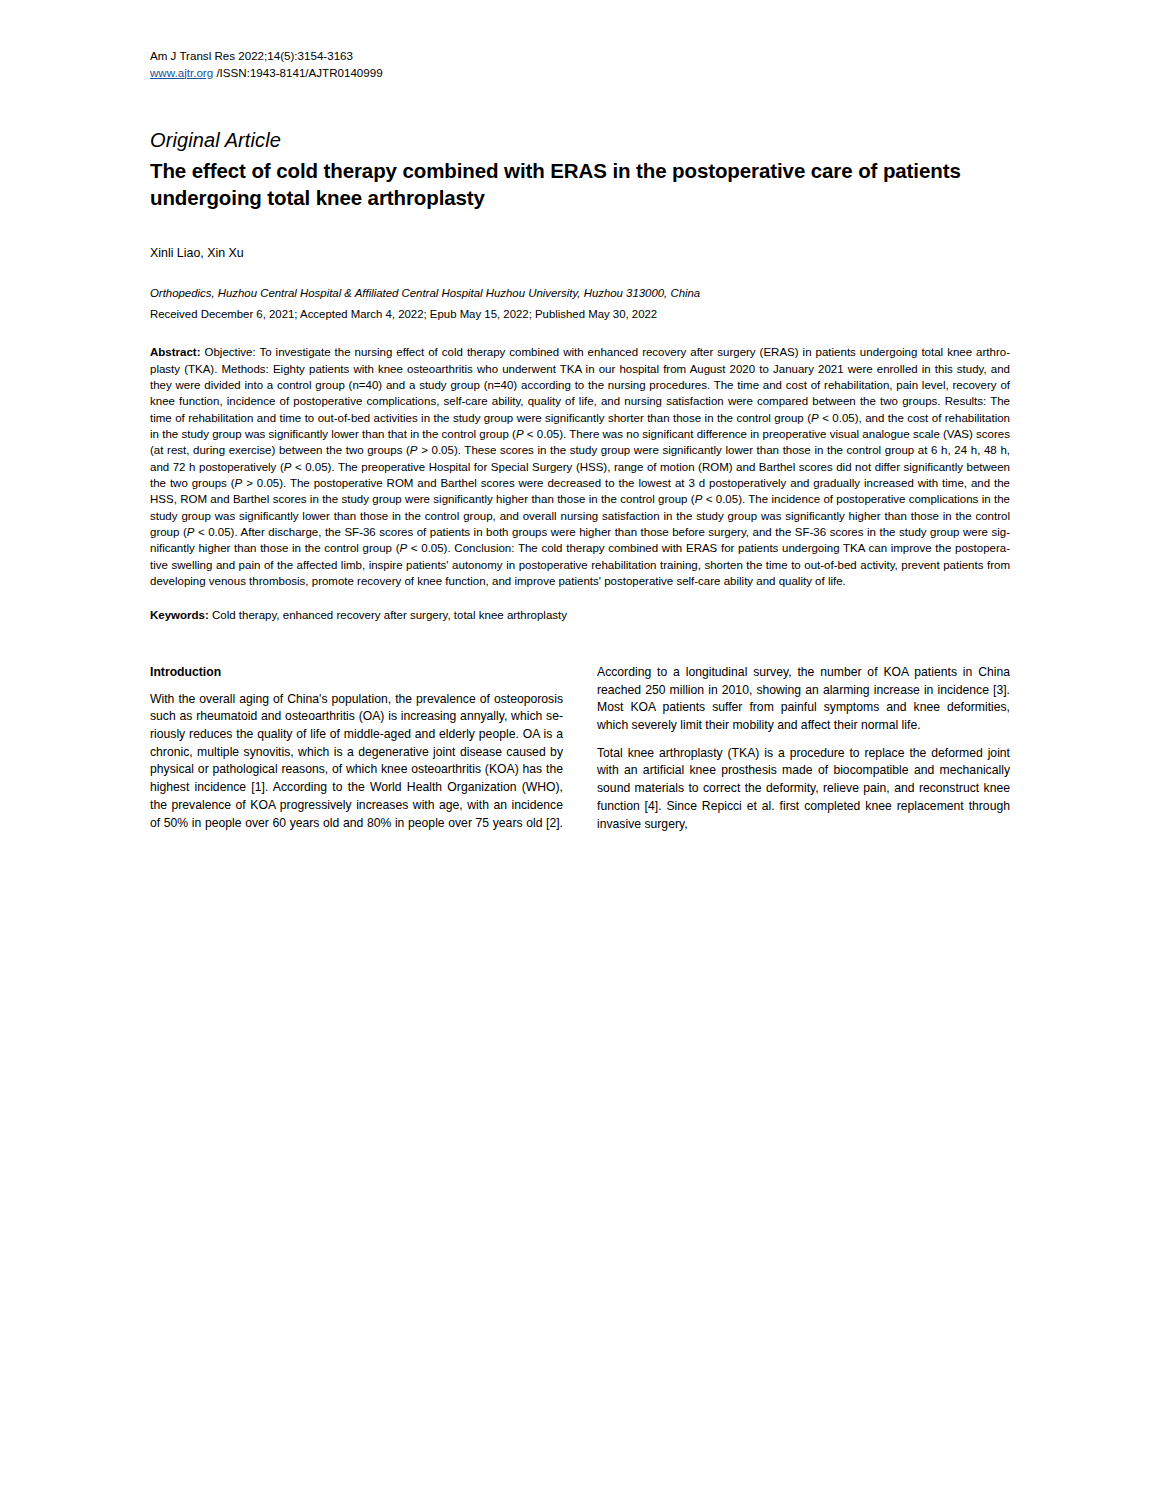Am J Transl Res 2022;14(5):3154-3163
www.ajtr.org /ISSN:1943-8141/AJTR0140999
Original Article
The effect of cold therapy combined with ERAS in the postoperative care of patients undergoing total knee arthroplasty
Xinli Liao, Xin Xu
Orthopedics, Huzhou Central Hospital & Affiliated Central Hospital Huzhou University, Huzhou 313000, China
Received December 6, 2021; Accepted March 4, 2022; Epub May 15, 2022; Published May 30, 2022
Abstract: Objective: To investigate the nursing effect of cold therapy combined with enhanced recovery after surgery (ERAS) in patients undergoing total knee arthroplasty (TKA). Methods: Eighty patients with knee osteoarthritis who underwent TKA in our hospital from August 2020 to January 2021 were enrolled in this study, and they were divided into a control group (n=40) and a study group (n=40) according to the nursing procedures. The time and cost of rehabilitation, pain level, recovery of knee function, incidence of postoperative complications, self-care ability, quality of life, and nursing satisfaction were compared between the two groups. Results: The time of rehabilitation and time to out-of-bed activities in the study group were significantly shorter than those in the control group (P < 0.05), and the cost of rehabilitation in the study group was significantly lower than that in the control group (P < 0.05). There was no significant difference in preoperative visual analogue scale (VAS) scores (at rest, during exercise) between the two groups (P > 0.05). These scores in the study group were significantly lower than those in the control group at 6 h, 24 h, 48 h, and 72 h postoperatively (P < 0.05). The preoperative Hospital for Special Surgery (HSS), range of motion (ROM) and Barthel scores did not differ significantly between the two groups (P > 0.05). The postoperative ROM and Barthel scores were decreased to the lowest at 3 d postoperatively and gradually increased with time, and the HSS, ROM and Barthel scores in the study group were significantly higher than those in the control group (P < 0.05). The incidence of postoperative complications in the study group was significantly lower than those in the control group, and overall nursing satisfaction in the study group was significantly higher than those in the control group (P < 0.05). After discharge, the SF-36 scores of patients in both groups were higher than those before surgery, and the SF-36 scores in the study group were significantly higher than those in the control group (P < 0.05). Conclusion: The cold therapy combined with ERAS for patients undergoing TKA can improve the postoperative swelling and pain of the affected limb, inspire patients' autonomy in postoperative rehabilitation training, shorten the time to out-of-bed activity, prevent patients from developing venous thrombosis, promote recovery of knee function, and improve patients' postoperative self-care ability and quality of life.
Keywords: Cold therapy, enhanced recovery after surgery, total knee arthroplasty
Introduction
With the overall aging of China's population, the prevalence of osteoporosis such as rheumatoid and osteoarthritis (OA) is increasing annyally, which seriously reduces the quality of life of middle-aged and elderly people. OA is a chronic, multiple synovitis, which is a degenerative joint disease caused by physical or pathological reasons, of which knee osteoarthritis (KOA) has the highest incidence [1]. According to the World Health Organization (WHO), the prevalence of KOA progressively increases with age, with an incidence of 50% in people over 60 years old and 80% in people over 75 years old [2]. According to a longitudinal survey, the number of KOA patients in China reached 250 million in 2010, showing an alarming increase in incidence [3]. Most KOA patients suffer from painful symptoms and knee deformities, which severely limit their mobility and affect their normal life.
Total knee arthroplasty (TKA) is a procedure to replace the deformed joint with an artificial knee prosthesis made of biocompatible and mechanically sound materials to correct the deformity, relieve pain, and reconstruct knee function [4]. Since Repicci et al. first completed knee replacement through invasive surgery,